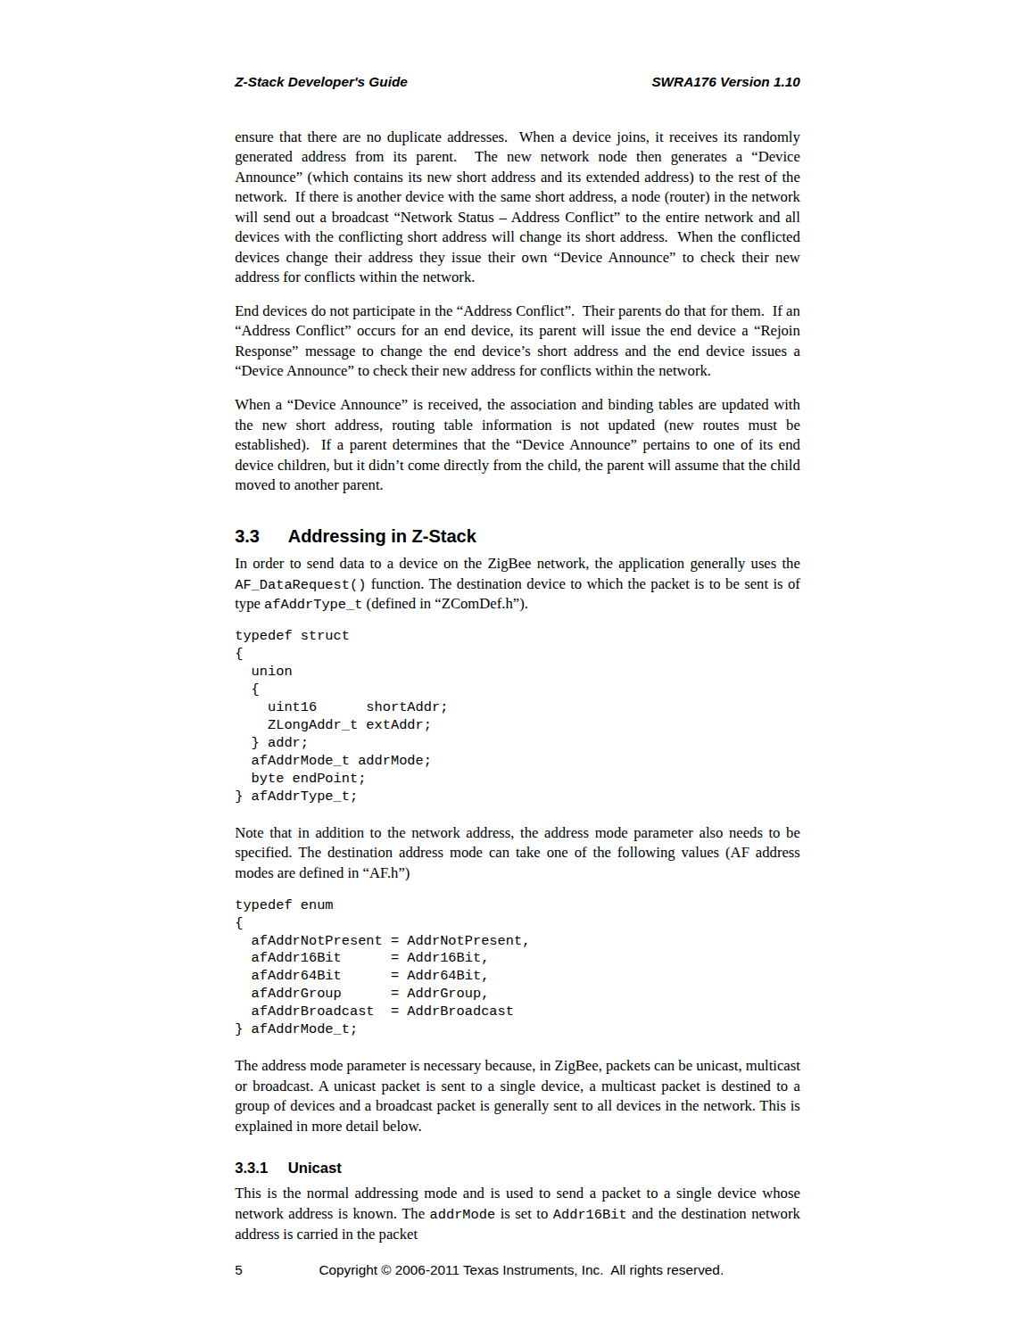Z-Stack Developer's Guide
SWRA176 Version 1.10
ensure that there are no duplicate addresses. When a device joins, it receives its randomly generated address from its parent. The new network node then generates a “Device Announce” (which contains its new short address and its extended address) to the rest of the network. If there is another device with the same short address, a node (router) in the network will send out a broadcast “Network Status – Address Conflict” to the entire network and all devices with the conflicting short address will change its short address. When the conflicted devices change their address they issue their own “Device Announce” to check their new address for conflicts within the network.
End devices do not participate in the “Address Conflict”. Their parents do that for them. If an “Address Conflict” occurs for an end device, its parent will issue the end device a “Rejoin Response” message to change the end device’s short address and the end device issues a “Device Announce” to check their new address for conflicts within the network.
When a “Device Announce” is received, the association and binding tables are updated with the new short address, routing table information is not updated (new routes must be established). If a parent determines that the “Device Announce” pertains to one of its end device children, but it didn’t come directly from the child, the parent will assume that the child moved to another parent.
3.3 Addressing in Z-Stack
In order to send data to a device on the ZigBee network, the application generally uses the AF_DataRequest() function. The destination device to which the packet is to be sent is of type afAddrType_t (defined in “ZComDef.h”).
typedef struct
{
  union
  {
    uint16      shortAddr;
    ZLongAddr_t extAddr;
  } addr;
  afAddrMode_t addrMode;
  byte endPoint;
} afAddrType_t;
Note that in addition to the network address, the address mode parameter also needs to be specified. The destination address mode can take one of the following values (AF address modes are defined in “AF.h”)
typedef enum
{
  afAddrNotPresent = AddrNotPresent,
  afAddr16Bit      = Addr16Bit,
  afAddr64Bit      = Addr64Bit,
  afAddrGroup      = AddrGroup,
  afAddrBroadcast  = AddrBroadcast
} afAddrMode_t;
The address mode parameter is necessary because, in ZigBee, packets can be unicast, multicast or broadcast. A unicast packet is sent to a single device, a multicast packet is destined to a group of devices and a broadcast packet is generally sent to all devices in the network. This is explained in more detail below.
3.3.1 Unicast
This is the normal addressing mode and is used to send a packet to a single device whose network address is known. The addrMode is set to Addr16Bit and the destination network address is carried in the packet
5
Copyright © 2006-2011 Texas Instruments, Inc. All rights reserved.